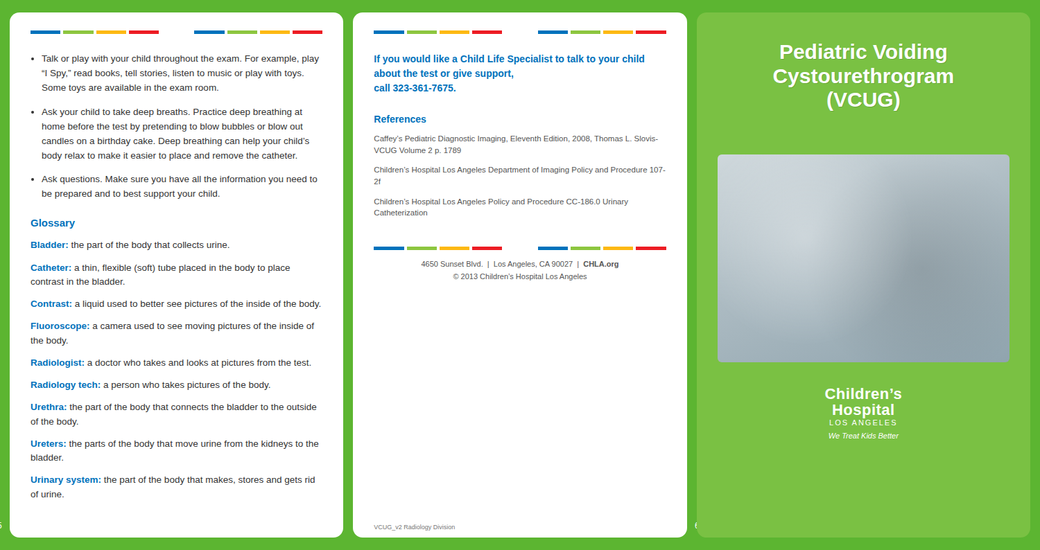Talk or play with your child throughout the exam. For example, play “I Spy,” read books, tell stories, listen to music or play with toys. Some toys are available in the exam room.
Ask your child to take deep breaths. Practice deep breathing at home before the test by pretending to blow bubbles or blow out candles on a birthday cake. Deep breathing can help your child’s body relax to make it easier to place and remove the catheter.
Ask questions. Make sure you have all the information you need to be prepared and to best support your child.
Glossary
Bladder: the part of the body that collects urine.
Catheter: a thin, flexible (soft) tube placed in the body to place contrast in the bladder.
Contrast: a liquid used to better see pictures of the inside of the body.
Fluoroscope: a camera used to see moving pictures of the inside of the body.
Radiologist: a doctor who takes and looks at pictures from the test.
Radiology tech: a person who takes pictures of the body.
Urethra: the part of the body that connects the bladder to the outside of the body.
Ureters: the parts of the body that move urine from the kidneys to the bladder.
Urinary system: the part of the body that makes, stores and gets rid of urine.
5
If you would like a Child Life Specialist to talk to your child about the test or give support,
call 323-361-7675.
References
Caffey’s Pediatric Diagnostic Imaging, Eleventh Edition, 2008, Thomas L. Slovis- VCUG Volume 2 p. 1789
Children’s Hospital Los Angeles Department of Imaging Policy and Procedure 107-2f
Children’s Hospital Los Angeles Policy and Procedure CC-186.0 Urinary Catheterization
4650 Sunset Blvd. | Los Angeles, CA 90027 | CHLA.org
© 2013 Children’s Hospital Los Angeles
VCUG_v2 Radiology Division
6
Pediatric Voiding
Cystourethrogram
(VCUG)
Children’s
Hospital
LOS ANGELES
We Treat Kids Better